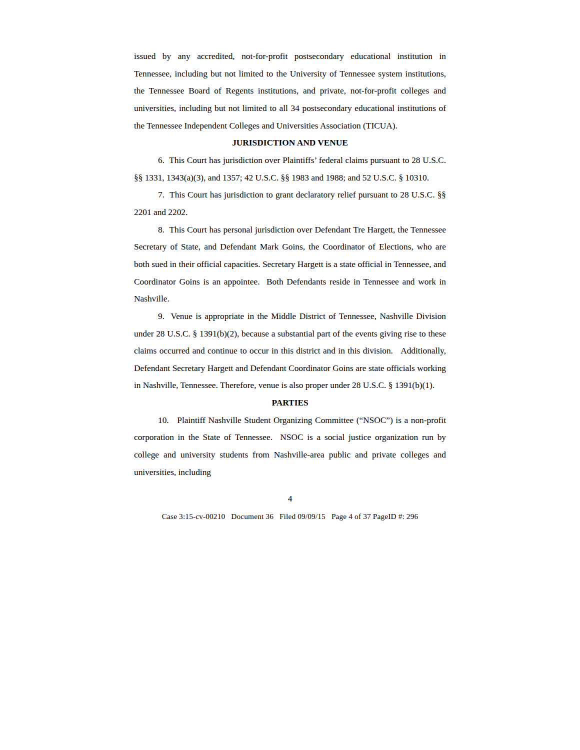issued by any accredited, not-for-profit postsecondary educational institution in Tennessee, including but not limited to the University of Tennessee system institutions, the Tennessee Board of Regents institutions, and private, not-for-profit colleges and universities, including but not limited to all 34 postsecondary educational institutions of the Tennessee Independent Colleges and Universities Association (TICUA).
JURISDICTION AND VENUE
6. This Court has jurisdiction over Plaintiffs’ federal claims pursuant to 28 U.S.C. §§ 1331, 1343(a)(3), and 1357; 42 U.S.C. §§ 1983 and 1988; and 52 U.S.C. § 10310.
7. This Court has jurisdiction to grant declaratory relief pursuant to 28 U.S.C. §§ 2201 and 2202.
8. This Court has personal jurisdiction over Defendant Tre Hargett, the Tennessee Secretary of State, and Defendant Mark Goins, the Coordinator of Elections, who are both sued in their official capacities. Secretary Hargett is a state official in Tennessee, and Coordinator Goins is an appointee. Both Defendants reside in Tennessee and work in Nashville.
9. Venue is appropriate in the Middle District of Tennessee, Nashville Division under 28 U.S.C. § 1391(b)(2), because a substantial part of the events giving rise to these claims occurred and continue to occur in this district and in this division. Additionally, Defendant Secretary Hargett and Defendant Coordinator Goins are state officials working in Nashville, Tennessee. Therefore, venue is also proper under 28 U.S.C. § 1391(b)(1).
PARTIES
10. Plaintiff Nashville Student Organizing Committee (“NSOC”) is a non-profit corporation in the State of Tennessee. NSOC is a social justice organization run by college and university students from Nashville-area public and private colleges and universities, including
4
Case 3:15-cv-00210 Document 36 Filed 09/09/15 Page 4 of 37 PageID #: 296